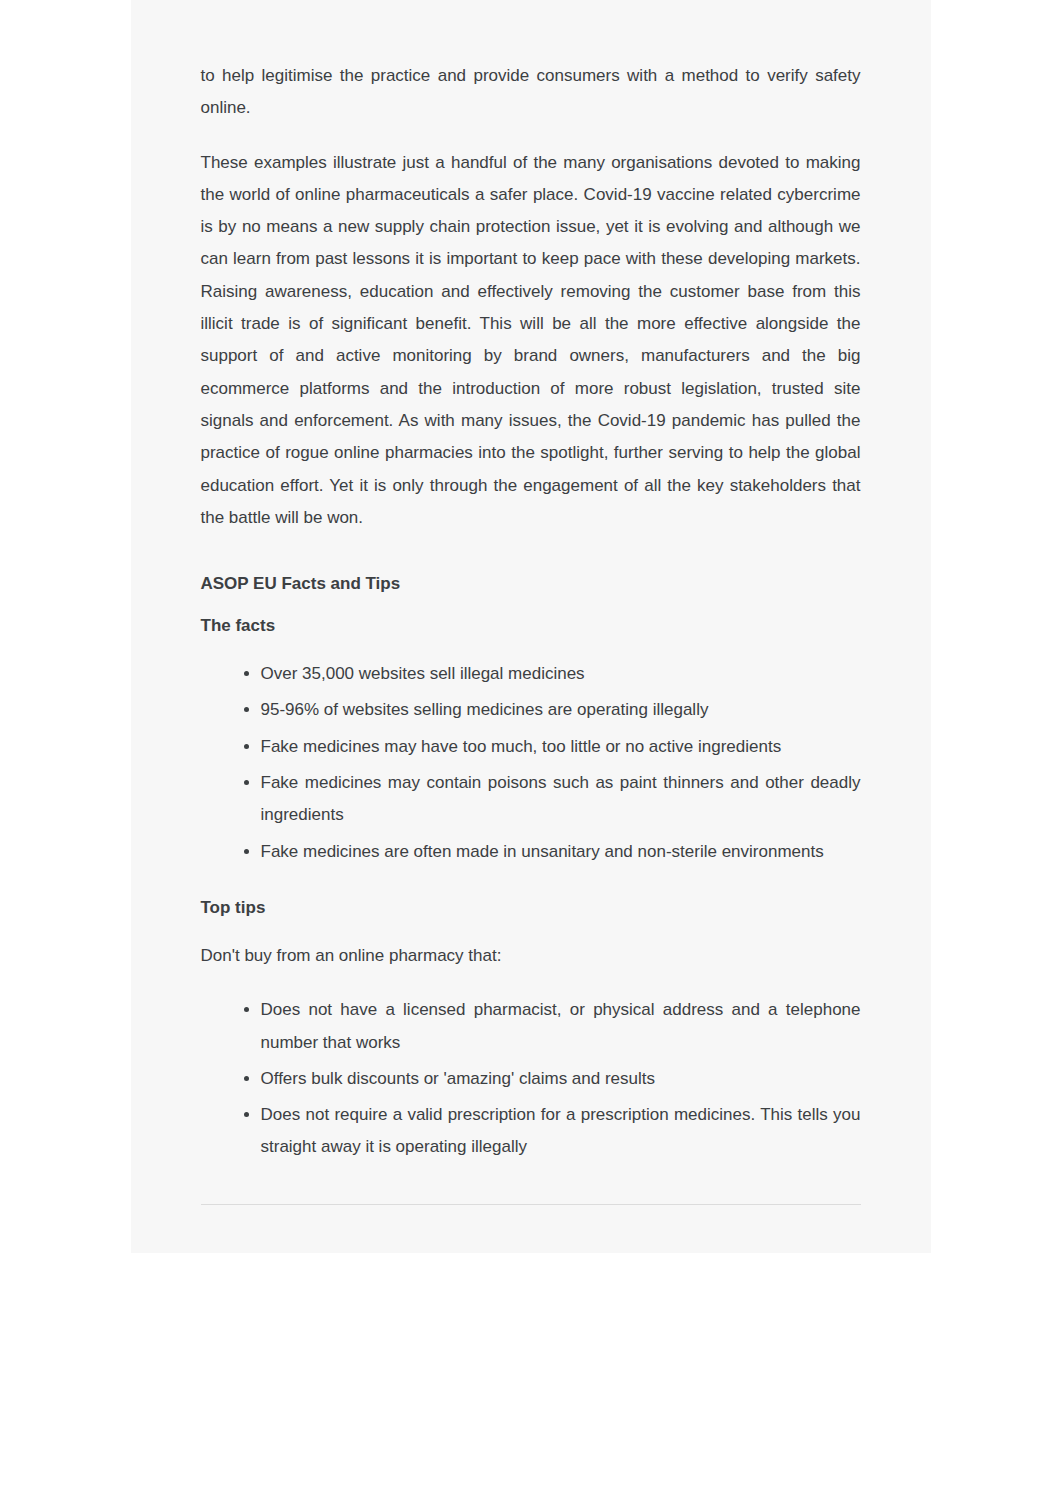to help legitimise the practice and provide consumers with a method to verify safety online.
These examples illustrate just a handful of the many organisations devoted to making the world of online pharmaceuticals a safer place. Covid-19 vaccine related cybercrime is by no means a new supply chain protection issue, yet it is evolving and although we can learn from past lessons it is important to keep pace with these developing markets. Raising awareness, education and effectively removing the customer base from this illicit trade is of significant benefit. This will be all the more effective alongside the support of and active monitoring by brand owners, manufacturers and the big ecommerce platforms and the introduction of more robust legislation, trusted site signals and enforcement. As with many issues, the Covid-19 pandemic has pulled the practice of rogue online pharmacies into the spotlight, further serving to help the global education effort. Yet it is only through the engagement of all the key stakeholders that the battle will be won.
ASOP EU Facts and Tips
The facts
Over 35,000 websites sell illegal medicines
95-96% of websites selling medicines are operating illegally
Fake medicines may have too much, too little or no active ingredients
Fake medicines may contain poisons such as paint thinners and other deadly ingredients
Fake medicines are often made in unsanitary and non-sterile environments
Top tips
Don't buy from an online pharmacy that:
Does not have a licensed pharmacist, or physical address and a telephone number that works
Offers bulk discounts or 'amazing' claims and results
Does not require a valid prescription for a prescription medicines. This tells you straight away it is operating illegally